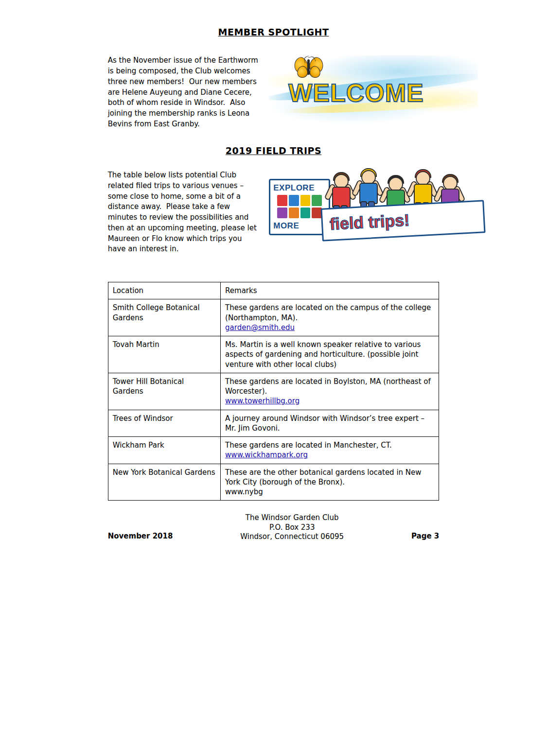MEMBER SPOTLIGHT
As the November issue of the Earthworm is being composed, the Club welcomes three new members! Our new members are Helene Auyeung and Diane Cecere, both of whom reside in Windsor. Also joining the membership ranks is Leona Bevins from East Granby.
WELCOME
2019 FIELD TRIPS
The table below lists potential Club related filed trips to various venues – some close to home, some a bit of a distance away. Please take a few minutes to review the possibilities and then at an upcoming meeting, please let Maureen or Flo know which trips you have an interest in.
EXPLORE
MORE
field trips!
| Location | Remarks |
| --- | --- |
| Smith College Botanical Gardens | These gardens are located on the campus of the college (Northampton, MA). garden@smith.edu |
| Tovah Martin | Ms. Martin is a well known speaker relative to various aspects of gardening and horticulture. (possible joint venture with other local clubs) |
| Tower Hill Botanical Gardens | These gardens are located in Boylston, MA (northeast of Worcester). www.towerhillbg.org |
| Trees of Windsor | A journey around Windsor with Windsor’s tree expert – Mr. Jim Govoni. |
| Wickham Park | These gardens are located in Manchester, CT. www.wickhampark.org |
| New York Botanical Gardens | These are the other botanical gardens located in New York City (borough of the Bronx). www.nybg |
November 2018
The Windsor Garden Club
P.O. Box 233
Windsor, Connecticut 06095
Page 3